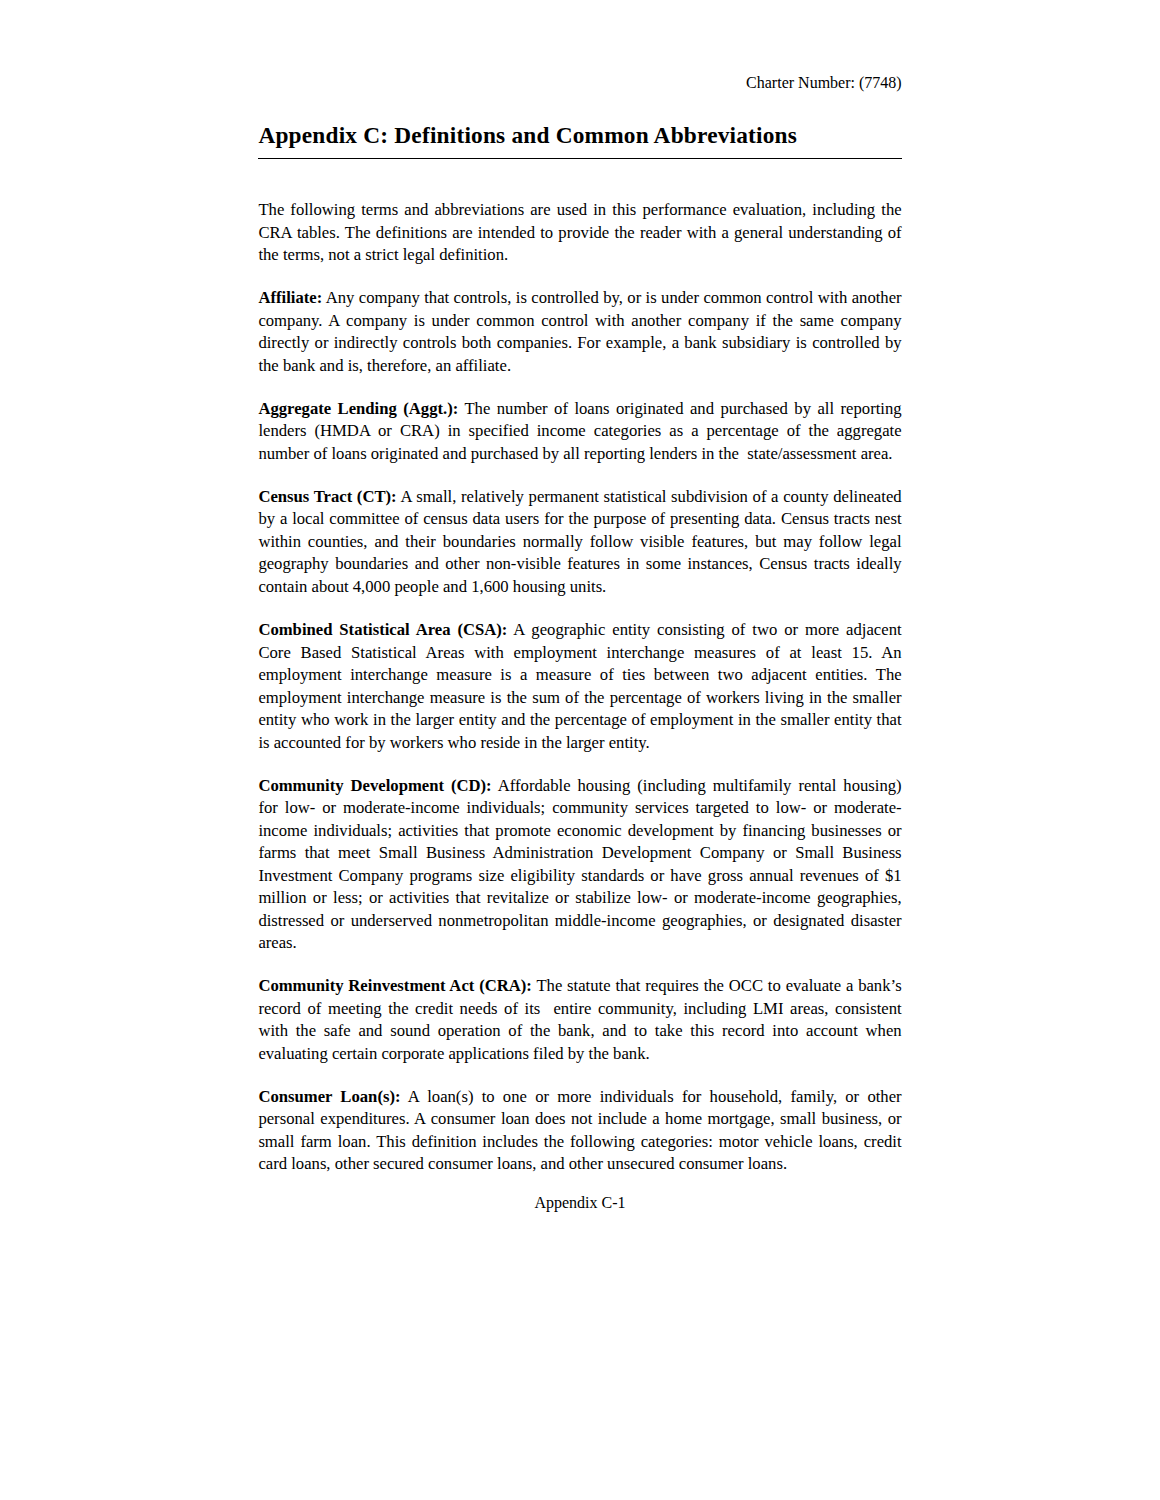Charter Number: (7748)
Appendix C: Definitions and Common Abbreviations
The following terms and abbreviations are used in this performance evaluation, including the CRA tables. The definitions are intended to provide the reader with a general understanding of the terms, not a strict legal definition.
Affiliate: Any company that controls, is controlled by, or is under common control with another company. A company is under common control with another company if the same company directly or indirectly controls both companies. For example, a bank subsidiary is controlled by the bank and is, therefore, an affiliate.
Aggregate Lending (Aggt.): The number of loans originated and purchased by all reporting lenders (HMDA or CRA) in specified income categories as a percentage of the aggregate number of loans originated and purchased by all reporting lenders in the state/assessment area.
Census Tract (CT): A small, relatively permanent statistical subdivision of a county delineated by a local committee of census data users for the purpose of presenting data. Census tracts nest within counties, and their boundaries normally follow visible features, but may follow legal geography boundaries and other non-visible features in some instances, Census tracts ideally contain about 4,000 people and 1,600 housing units.
Combined Statistical Area (CSA): A geographic entity consisting of two or more adjacent Core Based Statistical Areas with employment interchange measures of at least 15. An employment interchange measure is a measure of ties between two adjacent entities. The employment interchange measure is the sum of the percentage of workers living in the smaller entity who work in the larger entity and the percentage of employment in the smaller entity that is accounted for by workers who reside in the larger entity.
Community Development (CD): Affordable housing (including multifamily rental housing) for low- or moderate-income individuals; community services targeted to low- or moderate-income individuals; activities that promote economic development by financing businesses or farms that meet Small Business Administration Development Company or Small Business Investment Company programs size eligibility standards or have gross annual revenues of $1 million or less; or activities that revitalize or stabilize low- or moderate-income geographies, distressed or underserved nonmetropolitan middle-income geographies, or designated disaster areas.
Community Reinvestment Act (CRA): The statute that requires the OCC to evaluate a bank’s record of meeting the credit needs of its entire community, including LMI areas, consistent with the safe and sound operation of the bank, and to take this record into account when evaluating certain corporate applications filed by the bank.
Consumer Loan(s): A loan(s) to one or more individuals for household, family, or other personal expenditures. A consumer loan does not include a home mortgage, small business, or small farm loan. This definition includes the following categories: motor vehicle loans, credit card loans, other secured consumer loans, and other unsecured consumer loans.
Appendix C-1